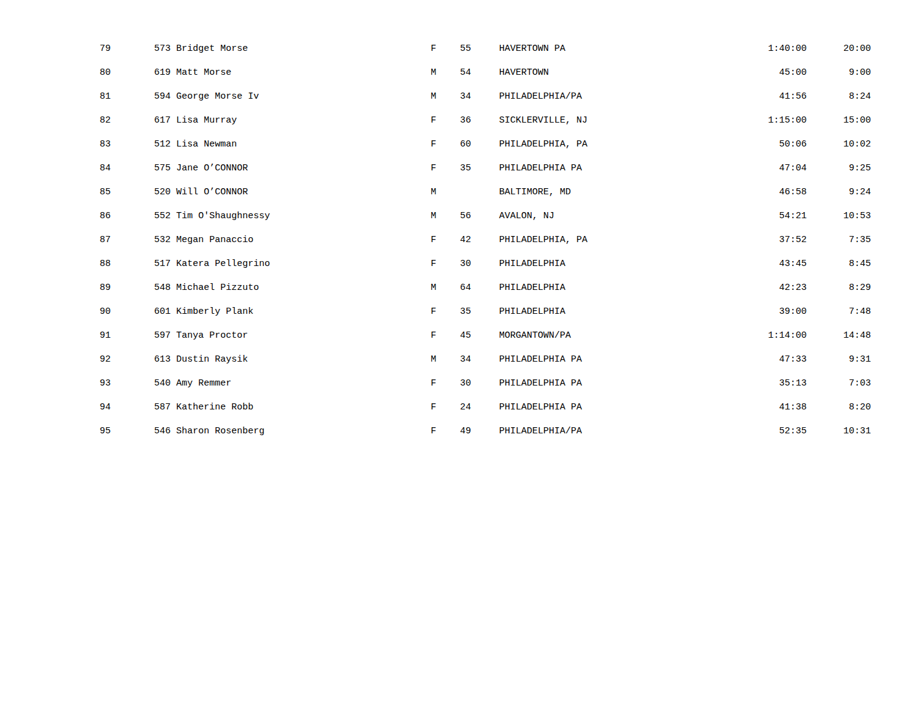| 79 | 573 | Bridget Morse | F | 55 | HAVERTOWN PA | 1:40:00 | 20:00 |
| 80 | 619 | Matt Morse | M | 54 | HAVERTOWN | 45:00 | 9:00 |
| 81 | 594 | George Morse Iv | M | 34 | PHILADELPHIA/PA | 41:56 | 8:24 |
| 82 | 617 | Lisa Murray | F | 36 | SICKLERVILLE, NJ | 1:15:00 | 15:00 |
| 83 | 512 | Lisa Newman | F | 60 | PHILADELPHIA, PA | 50:06 | 10:02 |
| 84 | 575 | Jane O’CONNOR | F | 35 | PHILADELPHIA PA | 47:04 | 9:25 |
| 85 | 520 | Will O’CONNOR | M | | BALTIMORE, MD | 46:58 | 9:24 |
| 86 | 552 | Tim O'Shaughnessy | M | 56 | AVALON, NJ | 54:21 | 10:53 |
| 87 | 532 | Megan Panaccio | F | 42 | PHILADELPHIA, PA | 37:52 | 7:35 |
| 88 | 517 | Katera Pellegrino | F | 30 | PHILADELPHIA | 43:45 | 8:45 |
| 89 | 548 | Michael Pizzuto | M | 64 | PHILADELPHIA | 42:23 | 8:29 |
| 90 | 601 | Kimberly Plank | F | 35 | PHILADELPHIA | 39:00 | 7:48 |
| 91 | 597 | Tanya Proctor | F | 45 | MORGANTOWN/PA | 1:14:00 | 14:48 |
| 92 | 613 | Dustin Raysik | M | 34 | PHILADELPHIA PA | 47:33 | 9:31 |
| 93 | 540 | Amy Remmer | F | 30 | PHILADELPHIA PA | 35:13 | 7:03 |
| 94 | 587 | Katherine Robb | F | 24 | PHILADELPHIA PA | 41:38 | 8:20 |
| 95 | 546 | Sharon Rosenberg | F | 49 | PHILADELPHIA/PA | 52:35 | 10:31 |